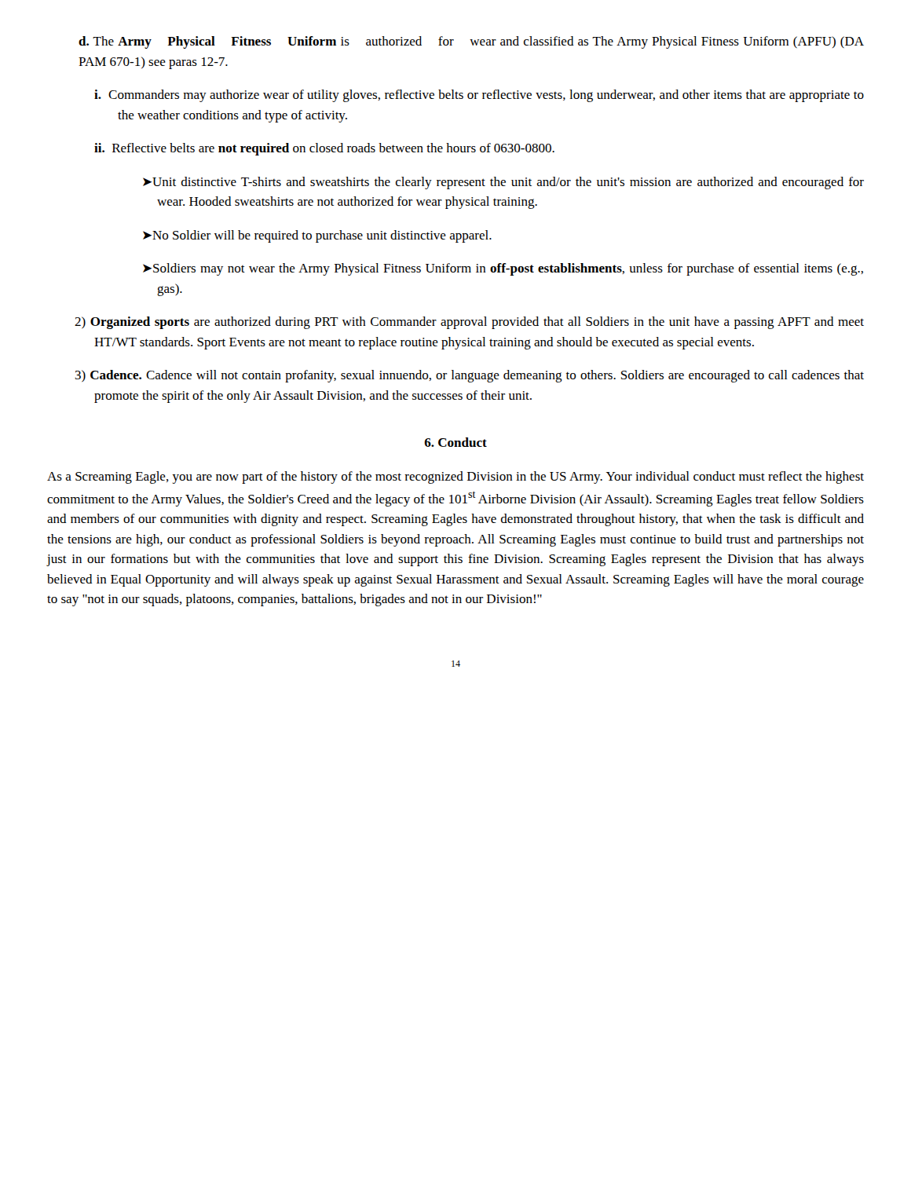d. The Army Physical Fitness Uniform is authorized for wear and classified as The Army Physical Fitness Uniform (APFU) (DA PAM 670-1) see paras 12-7.
i. Commanders may authorize wear of utility gloves, reflective belts or reflective vests, long underwear, and other items that are appropriate to the weather conditions and type of activity.
ii. Reflective belts are not required on closed roads between the hours of 0630-0800.
➤Unit distinctive T-shirts and sweatshirts the clearly represent the unit and/or the unit's mission are authorized and encouraged for wear. Hooded sweatshirts are not authorized for wear physical training.
➤No Soldier will be required to purchase unit distinctive apparel.
➤Soldiers may not wear the Army Physical Fitness Uniform in off-post establishments, unless for purchase of essential items (e.g., gas).
2) Organized sports are authorized during PRT with Commander approval provided that all Soldiers in the unit have a passing APFT and meet HT/WT standards. Sport Events are not meant to replace routine physical training and should be executed as special events.
3) Cadence. Cadence will not contain profanity, sexual innuendo, or language demeaning to others. Soldiers are encouraged to call cadences that promote the spirit of the only Air Assault Division, and the successes of their unit.
6. Conduct
As a Screaming Eagle, you are now part of the history of the most recognized Division in the US Army. Your individual conduct must reflect the highest commitment to the Army Values, the Soldier's Creed and the legacy of the 101st Airborne Division (Air Assault). Screaming Eagles treat fellow Soldiers and members of our communities with dignity and respect. Screaming Eagles have demonstrated throughout history, that when the task is difficult and the tensions are high, our conduct as professional Soldiers is beyond reproach. All Screaming Eagles must continue to build trust and partnerships not just in our formations but with the communities that love and support this fine Division. Screaming Eagles represent the Division that has always believed in Equal Opportunity and will always speak up against Sexual Harassment and Sexual Assault. Screaming Eagles will have the moral courage to say "not in our squads, platoons, companies, battalions, brigades and not in our Division!"
14